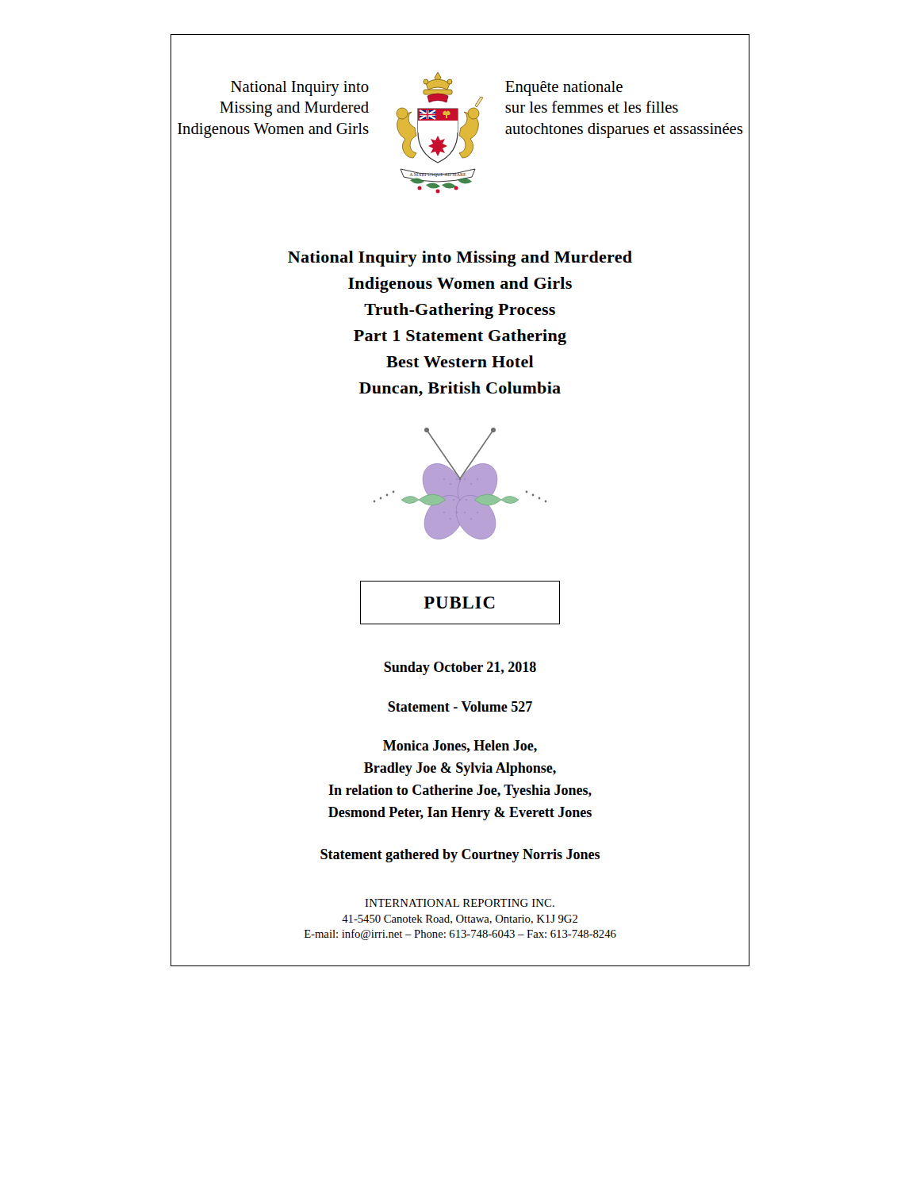National Inquiry into
Missing and Murdered
Indigenous Women and Girls
A MARI USQUE AD MARE
Enquête nationale
sur les femmes et les filles
autochtones disparues et assassinées
National Inquiry into Missing and Murdered
Indigenous Women and Girls
Truth-Gathering Process
Part 1 Statement Gathering
Best Western Hotel
Duncan, British Columbia
PUBLIC
Sunday October 21, 2018
Statement - Volume 527
Monica Jones, Helen Joe,
Bradley Joe & Sylvia Alphonse,
In relation to Catherine Joe, Tyeshia Jones,
Desmond Peter, Ian Henry & Everett Jones
Statement gathered by Courtney Norris Jones
INTERNATIONAL REPORTING INC.
41-5450 Canotek Road, Ottawa, Ontario, K1J 9G2
E-mail: info@irri.net – Phone: 613-748-6043 – Fax: 613-748-8246